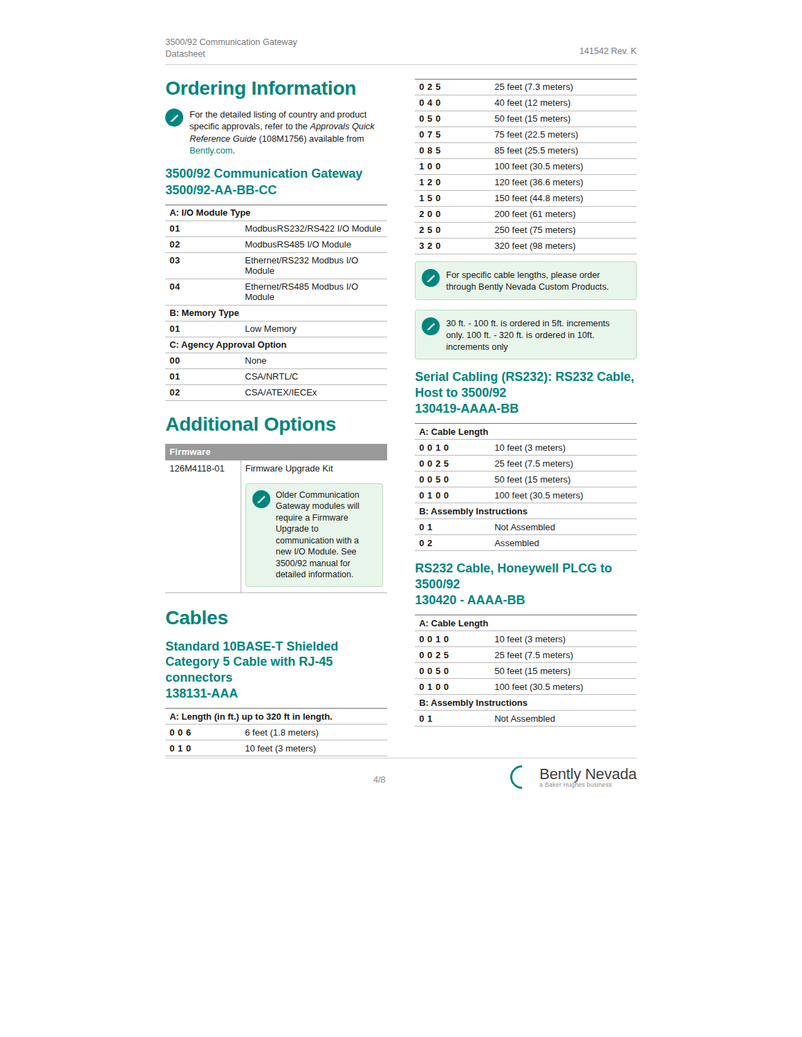3500/92 Communication Gateway
Datasheet
141542 Rev. K
Ordering Information
For the detailed listing of country and product specific approvals, refer to the Approvals Quick Reference Guide (108M1756) available from Bently.com.
3500/92 Communication Gateway
3500/92-AA-BB-CC
| A: I/O Module Type |
| --- |
| 01 | ModbusRS232/RS422 I/O Module |
| 02 | ModbusRS485 I/O Module |
| 03 | Ethernet/RS232 Modbus I/O Module |
| 04 | Ethernet/RS485 Modbus I/O Module |
| B: Memory Type |
| 01 | Low Memory |
| C: Agency Approval Option |
| 00 | None |
| 01 | CSA/NRTL/C |
| 02 | CSA/ATEX/IECEx |
Additional Options
| Firmware |
| 126M4118-01 | Firmware Upgrade Kit |
| | Older Communication Gateway modules will require a Firmware Upgrade to communication with a new I/O Module. See 3500/92 manual for detailed information. |
Cables
Standard 10BASE-T Shielded Category 5 Cable with RJ-45 connectors
138131-AAA
| A: Length (in ft.) up to 320 ft in length. |
| --- |
| 0 0 6 | 6 feet (1.8 meters) |
| 0 1 0 | 10 feet (3 meters) |
| 0 2 5 | 25 feet (7.3 meters) |
| 0 4 0 | 40 feet (12 meters) |
| 0 5 0 | 50 feet (15 meters) |
| 0 7 5 | 75 feet (22.5 meters) |
| 0 8 5 | 85 feet (25.5 meters) |
| 1 0 0 | 100 feet (30.5 meters) |
| 1 2 0 | 120 feet (36.6 meters) |
| 1 5 0 | 150 feet (44.8 meters) |
| 2 0 0 | 200 feet (61 meters) |
| 2 5 0 | 250 feet (75 meters) |
| 3 2 0 | 320 feet (98 meters) |
For specific cable lengths, please order through Bently Nevada Custom Products.
30 ft. - 100 ft. is ordered in 5ft. increments only. 100 ft. - 320 ft. is ordered in 10ft. increments only
Serial Cabling (RS232): RS232 Cable, Host to 3500/92
130419-AAAA-BB
| A: Cable Length |
| --- |
| 0 0 1 0 | 10 feet (3 meters) |
| 0 0 2 5 | 25 feet (7.5 meters) |
| 0 0 5 0 | 50 feet (15 meters) |
| 0 1 0 0 | 100 feet (30.5 meters) |
| B: Assembly Instructions |
| 0 1 | Not Assembled |
| 0 2 | Assembled |
RS232 Cable, Honeywell PLCG to 3500/92
130420 - AAAA-BB
| A: Cable Length |
| --- |
| 0 0 1 0 | 10 feet (3 meters) |
| 0 0 2 5 | 25 feet (7.5 meters) |
| 0 0 5 0 | 50 feet (15 meters) |
| 0 1 0 0 | 100 feet (30.5 meters) |
| B: Assembly Instructions |
| 0 1 | Not Assembled |
4/8
Bently Nevada
a Baker Hughes business